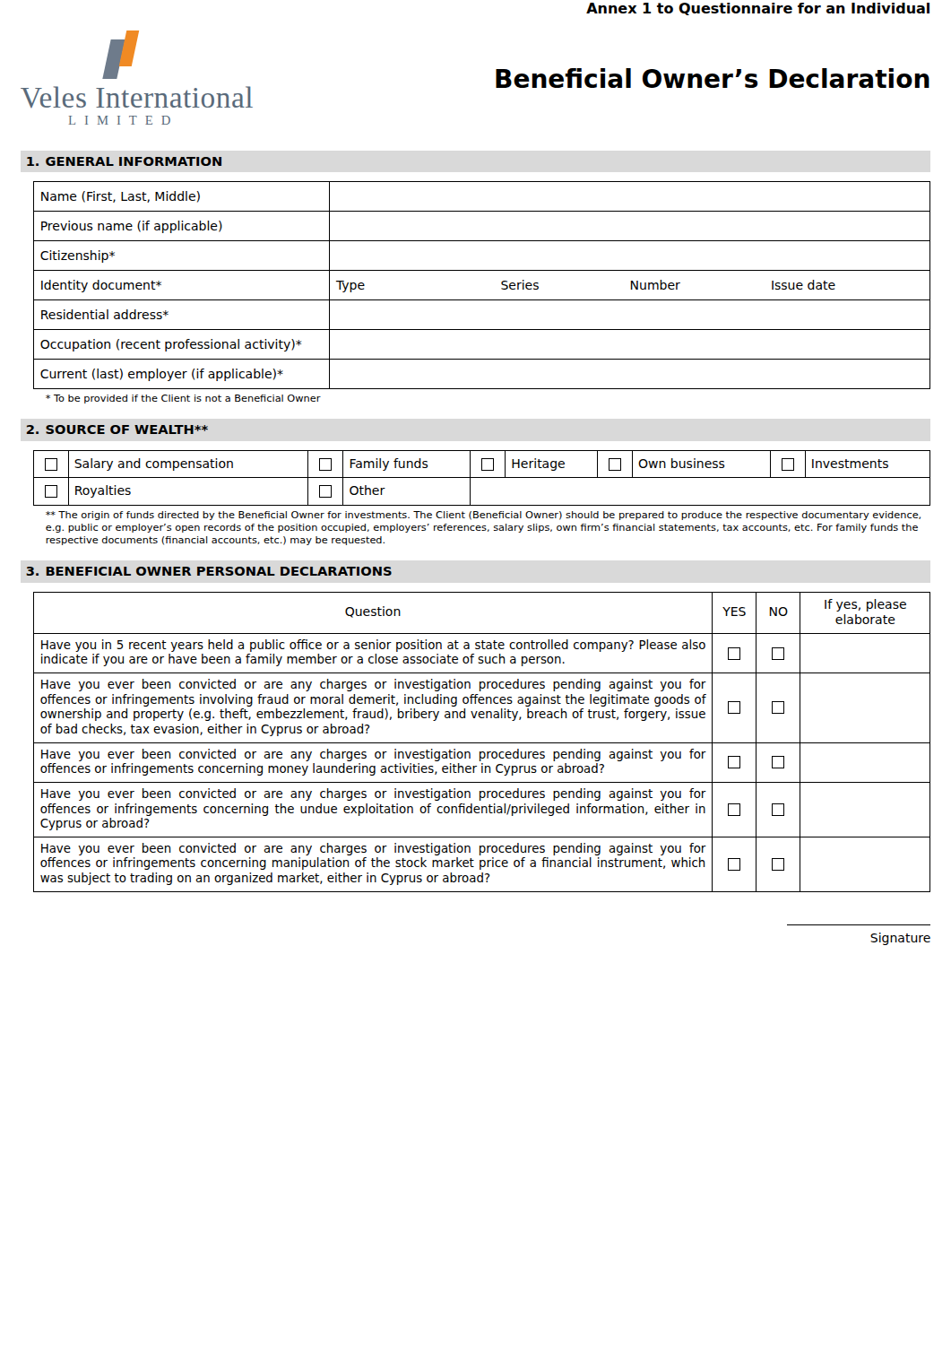Annex 1 to Questionnaire for an Individual
Veles International
LIMITED
Beneficial Owner’s Declaration
1. GENERAL INFORMATION
| Name (First, Last, Middle) | |
| Previous name (if applicable) | |
| Citizenship* | |
| Identity document* | Type Series Number Issue date |
| Residential address* | |
| Occupation (recent professional activity)* | |
| Current (last) employer (if applicable)* | |
* To be provided if the Client is not a Beneficial Owner
2. SOURCE OF WEALTH**
| | Salary and compensation | | Family funds | | Heritage | | Own business | | Investments |
| | Royalties | | Other | |
** The origin of funds directed by the Beneficial Owner for investments. The Client (Beneficial Owner) should be prepared to produce the respective documentary evidence, e.g. public or employer’s open records of the position occupied, employers’ references, salary slips, own firm’s financial statements, tax accounts, etc. For family funds the respective documents (financial accounts, etc.) may be requested.
3. BENEFICIAL OWNER PERSONAL DECLARATIONS
| Question | YES | NO | If yes, please elaborate |
| --- | --- | --- | --- |
| Have you in 5 recent years held a public office or a senior position at a state controlled company? Please also indicate if you are or have been a family member or a close associate of such a person. | | | |
| Have you ever been convicted or are any charges or investigation procedures pending against you for offences or infringements involving fraud or moral demerit, including offences against the legitimate goods of ownership and property (e.g. theft, embezzlement, fraud), bribery and venality, breach of trust, forgery, issue of bad checks, tax evasion, either in Cyprus or abroad? | | | |
| Have you ever been convicted or are any charges or investigation procedures pending against you for offences or infringements concerning money laundering activities, either in Cyprus or abroad? | | | |
| Have you ever been convicted or are any charges or investigation procedures pending against you for offences or infringements concerning the undue exploitation of confidential/privileged information, either in Cyprus or abroad? | | | |
| Have you ever been convicted or are any charges or investigation procedures pending against you for offences or infringements concerning manipulation of the stock market price of a financial instrument, which was subject to trading on an organized market, either in Cyprus or abroad? | | | |
Signature